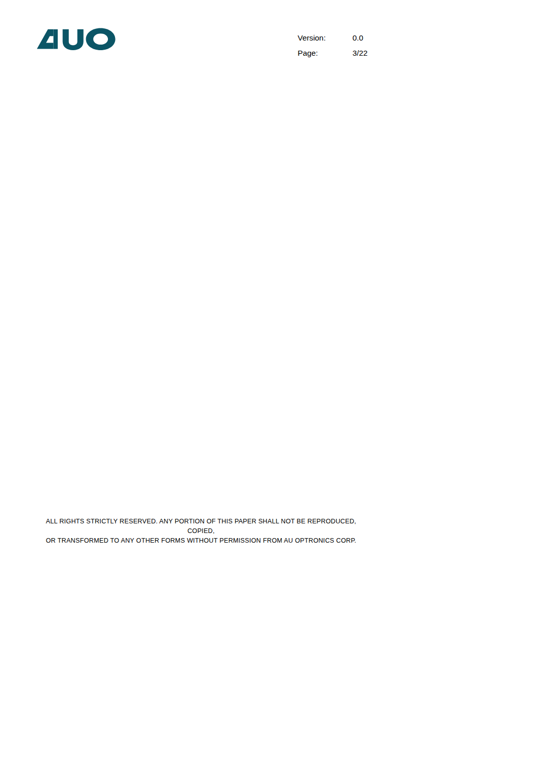AUO
| Version: | 0.0 |
| Page: | 3/22 |
ALL RIGHTS STRICTLY RESERVED. ANY PORTION OF THIS PAPER SHALL NOT BE REPRODUCED, COPIED,
OR TRANSFORMED TO ANY OTHER FORMS WITHOUT PERMISSION FROM AU OPTRONICS CORP.